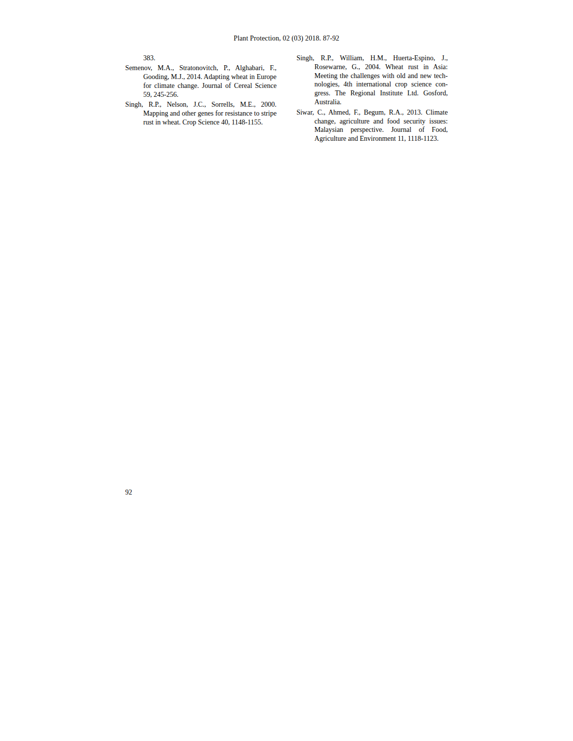Plant Protection, 02 (03) 2018. 87-92
383.
Semenov, M.A., Stratonovitch, P., Alghabari, F., Gooding, M.J., 2014. Adapting wheat in Europe for climate change. Journal of Cereal Science 59, 245-256.
Singh, R.P., Nelson, J.C., Sorrells, M.E., 2000. Mapping and other genes for resistance to stripe rust in wheat. Crop Science 40, 1148-1155.
Singh, R.P., William, H.M., Huerta-Espino, J., Rosewarne, G., 2004. Wheat rust in Asia: Meeting the challenges with old and new technologies, 4th international crop science congress. The Regional Institute Ltd. Gosford, Australia.
Siwar, C., Ahmed, F., Begum, R.A., 2013. Climate change, agriculture and food security issues: Malaysian perspective. Journal of Food, Agriculture and Environment 11, 1118-1123.
92